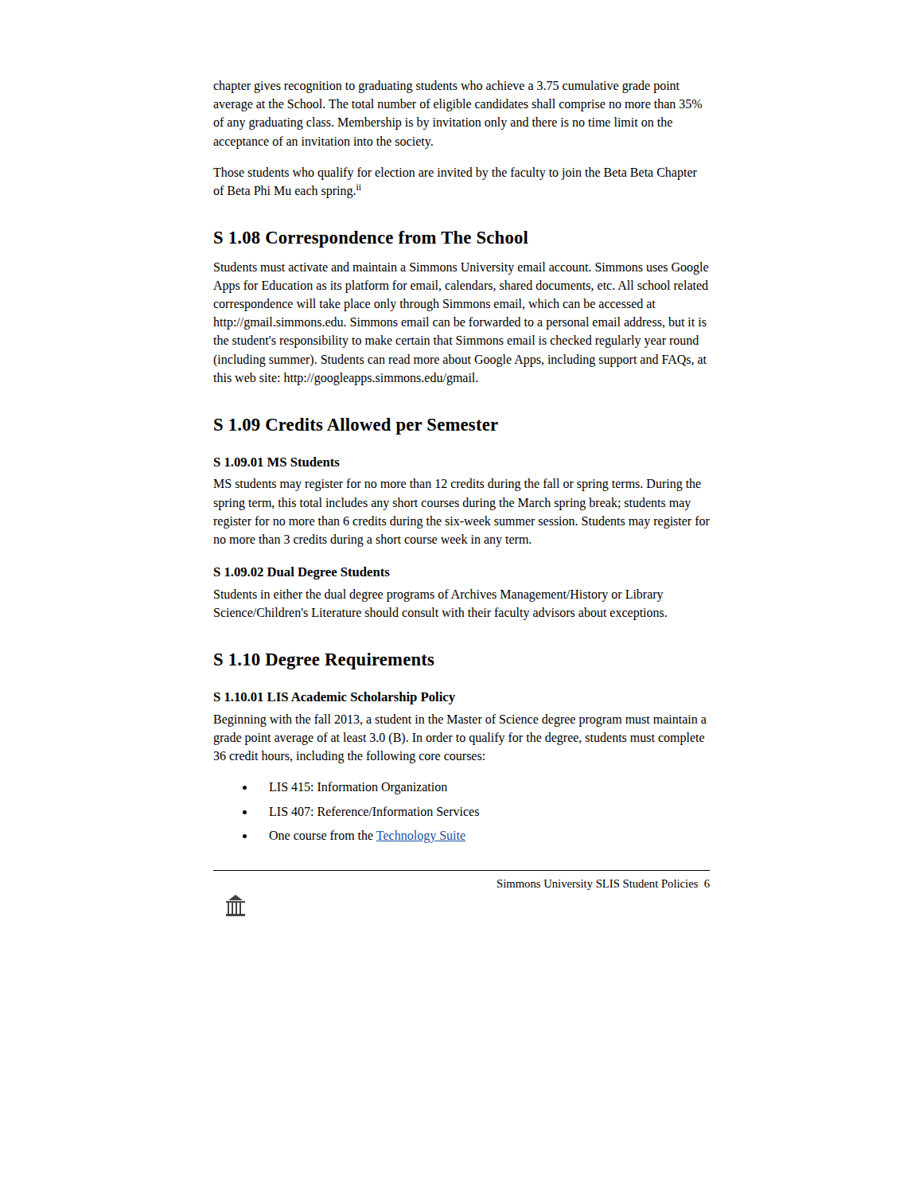chapter gives recognition to graduating students who achieve a 3.75 cumulative grade point average at the School. The total number of eligible candidates shall comprise no more than 35% of any graduating class. Membership is by invitation only and there is no time limit on the acceptance of an invitation into the society.
Those students who qualify for election are invited by the faculty to join the Beta Beta Chapter of Beta Phi Mu each spring.ii
S 1.08 Correspondence from The School
Students must activate and maintain a Simmons University email account. Simmons uses Google Apps for Education as its platform for email, calendars, shared documents, etc. All school related correspondence will take place only through Simmons email, which can be accessed at http://gmail.simmons.edu. Simmons email can be forwarded to a personal email address, but it is the student's responsibility to make certain that Simmons email is checked regularly year round (including summer). Students can read more about Google Apps, including support and FAQs, at this web site: http://googleapps.simmons.edu/gmail.
S 1.09 Credits Allowed per Semester
S 1.09.01 MS Students
MS students may register for no more than 12 credits during the fall or spring terms. During the spring term, this total includes any short courses during the March spring break; students may register for no more than 6 credits during the six-week summer session. Students may register for no more than 3 credits during a short course week in any term.
S 1.09.02 Dual Degree Students
Students in either the dual degree programs of Archives Management/History or Library Science/Children's Literature should consult with their faculty advisors about exceptions.
S 1.10 Degree Requirements
S 1.10.01 LIS Academic Scholarship Policy
Beginning with the fall 2013, a student in the Master of Science degree program must maintain a grade point average of at least 3.0 (B). In order to qualify for the degree, students must complete 36 credit hours, including the following core courses:
LIS 415: Information Organization
LIS 407: Reference/Information Services
One course from the Technology Suite
Simmons University SLIS Student Policies 6